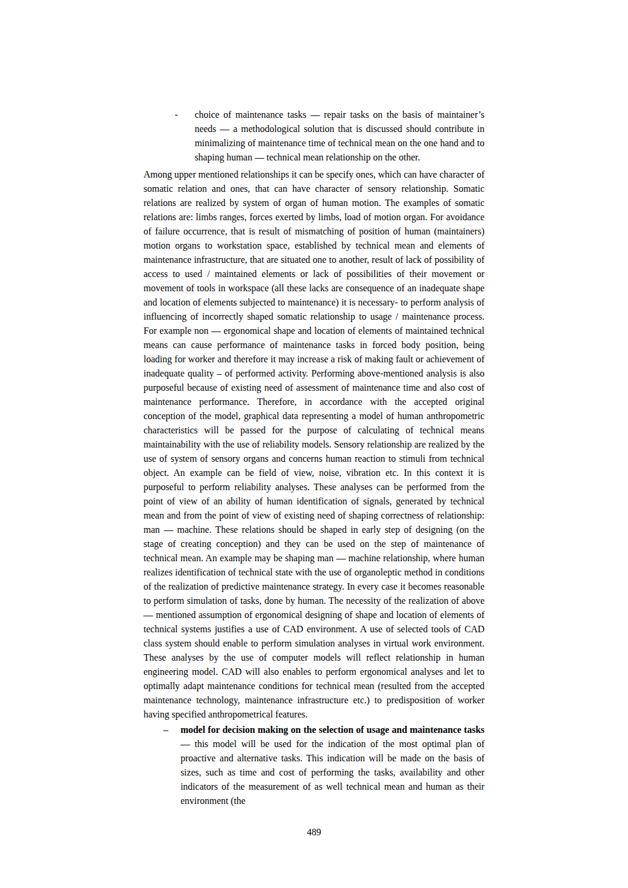-
choice of maintenance tasks — repair tasks on the basis of maintainer’s needs — a methodological solution that is discussed should contribute in minimalizing of maintenance time of technical mean on the one hand and to shaping human — technical mean relationship on the other.
Among upper mentioned relationships it can be specify ones, which can have character of somatic relation and ones, that can have character of sensory relationship. Somatic relations are realized by system of organ of human motion. The examples of somatic relations are: limbs ranges, forces exerted by limbs, load of motion organ. For avoidance of failure occurrence, that is result of mismatching of position of human (maintainers) motion organs to workstation space, established by technical mean and elements of maintenance infrastructure, that are situated one to another, result of lack of possibility of access to used / maintained elements or lack of possibilities of their movement or movement of tools in workspace (all these lacks are consequence of an inadequate shape and location of elements subjected to maintenance) it is necessary- to perform analysis of influencing of incorrectly shaped somatic relationship to usage / maintenance process. For example non — ergonomical shape and location of elements of maintained technical means can cause performance of maintenance tasks in forced body position, being loading for worker and therefore it may increase a risk of making fault or achievement of inadequate quality – of performed activity. Performing above-mentioned analysis is also purposeful because of existing need of assessment of maintenance time and also cost of maintenance performance. Therefore, in accordance with the accepted original conception of the model, graphical data representing a model of human anthropometric characteristics will be passed for the purpose of calculating of technical means maintainability with the use of reliability models. Sensory relationship are realized by the use of system of sensory organs and concerns human reaction to stimuli from technical object. An example can be field of view, noise, vibration etc. In this context it is purposeful to perform reliability analyses. These analyses can be performed from the point of view of an ability of human identification of signals, generated by technical mean and from the point of view of existing need of shaping correctness of relationship: man — machine. These relations should be shaped in early step of designing (on the stage of creating conception) and they can be used on the step of maintenance of technical mean. An example may be shaping man — machine relationship, where human realizes identification of technical state with the use of organoleptic method in conditions of the realization of predictive maintenance strategy. In every case it becomes reasonable to perform simulation of tasks, done by human. The necessity of the realization of above — mentioned assumption of ergonomical designing of shape and location of elements of technical systems justifies a use of CAD environment. A use of selected tools of CAD class system should enable to perform simulation analyses in virtual work environment. These analyses by the use of computer models will reflect relationship in human engineering model. CAD will also enables to perform ergonomical analyses and let to optimally adapt maintenance conditions for technical mean (resulted from the accepted maintenance technology, maintenance infrastructure etc.) to predisposition of worker having specified anthropometrical features.
–
model for decision making on the selection of usage and maintenance tasks — this model will be used for the indication of the most optimal plan of proactive and alternative tasks. This indication will be made on the basis of sizes, such as time and cost of performing the tasks, availability and other indicators of the measurement of as well technical mean and human as their environment (the
489